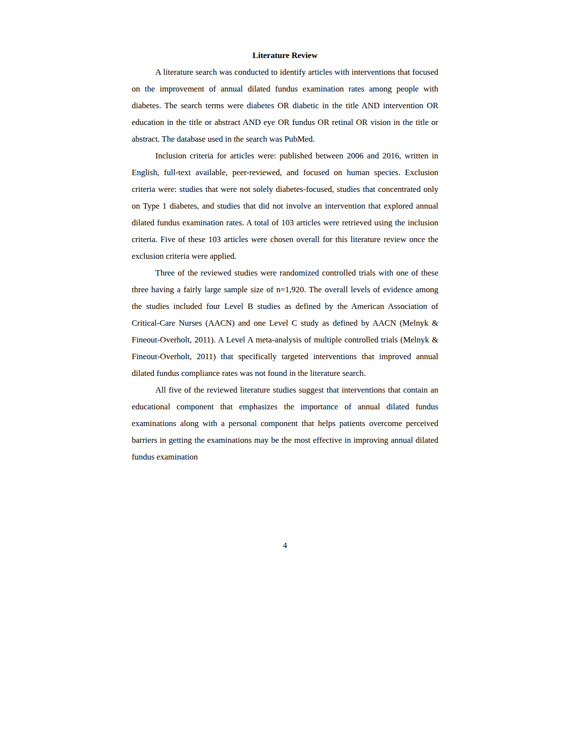Literature Review
A literature search was conducted to identify articles with interventions that focused on the improvement of annual dilated fundus examination rates among people with diabetes. The search terms were diabetes OR diabetic in the title AND intervention OR education in the title or abstract AND eye OR fundus OR retinal OR vision in the title or abstract. The database used in the search was PubMed.
Inclusion criteria for articles were: published between 2006 and 2016, written in English, full-text available, peer-reviewed, and focused on human species. Exclusion criteria were: studies that were not solely diabetes-focused, studies that concentrated only on Type 1 diabetes, and studies that did not involve an intervention that explored annual dilated fundus examination rates. A total of 103 articles were retrieved using the inclusion criteria. Five of these 103 articles were chosen overall for this literature review once the exclusion criteria were applied.
Three of the reviewed studies were randomized controlled trials with one of these three having a fairly large sample size of n=1,920. The overall levels of evidence among the studies included four Level B studies as defined by the American Association of Critical-Care Nurses (AACN) and one Level C study as defined by AACN (Melnyk & Fineout-Overholt, 2011). A Level A meta-analysis of multiple controlled trials (Melnyk & Fineout-Overholt, 2011) that specifically targeted interventions that improved annual dilated fundus compliance rates was not found in the literature search.
All five of the reviewed literature studies suggest that interventions that contain an educational component that emphasizes the importance of annual dilated fundus examinations along with a personal component that helps patients overcome perceived barriers in getting the examinations may be the most effective in improving annual dilated fundus examination
4